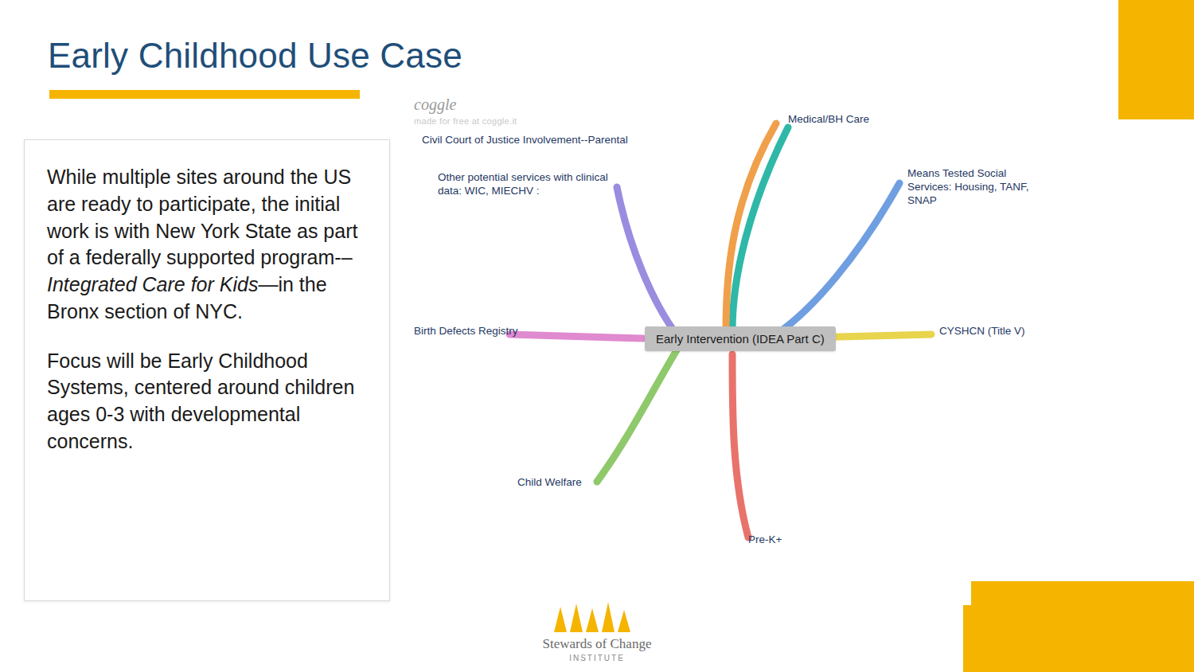Early Childhood Use Case
While multiple sites around the US are ready to participate, the initial work is with New York State as part of a federally supported program-–Integrated Care for Kids—in the Bronx section of NYC.
Focus will be Early Childhood Systems, centered around children ages 0-3 with developmental concerns.
coggle made for free at coggle.it Medical/BH Care Civil Court of Justice Involvement--Parental Other potential services with clinical data: WIC, MIECHV : Means Tested Social Services: Housing, TANF, SNAP Birth Defects Registry CYSHCN (Title V) Child Welfare Pre-K+ Early Intervention (IDEA Part C)
Stewards of ChangeINSTITUTE